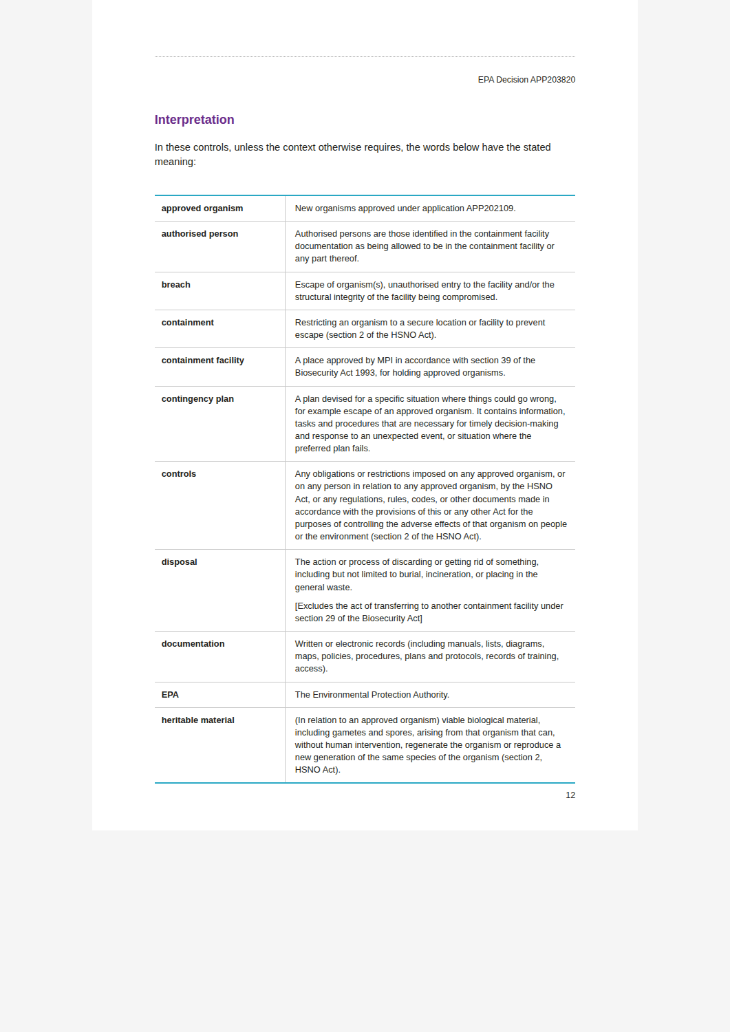EPA Decision APP203820
Interpretation
In these controls, unless the context otherwise requires, the words below have the stated meaning:
| approved organism | New organisms approved under application APP202109. |
| authorised person | Authorised persons are those identified in the containment facility documentation as being allowed to be in the containment facility or any part thereof. |
| breach | Escape of organism(s), unauthorised entry to the facility and/or the structural integrity of the facility being compromised. |
| containment | Restricting an organism to a secure location or facility to prevent escape (section 2 of the HSNO Act). |
| containment facility | A place approved by MPI in accordance with section 39 of the Biosecurity Act 1993, for holding approved organisms. |
| contingency plan | A plan devised for a specific situation where things could go wrong, for example escape of an approved organism. It contains information, tasks and procedures that are necessary for timely decision-making and response to an unexpected event, or situation where the preferred plan fails. |
| controls | Any obligations or restrictions imposed on any approved organism, or on any person in relation to any approved organism, by the HSNO Act, or any regulations, rules, codes, or other documents made in accordance with the provisions of this or any other Act for the purposes of controlling the adverse effects of that organism on people or the environment (section 2 of the HSNO Act). |
| disposal | The action or process of discarding or getting rid of something, including but not limited to burial, incineration, or placing in the general waste. [Excludes the act of transferring to another containment facility under section 29 of the Biosecurity Act] |
| documentation | Written or electronic records (including manuals, lists, diagrams, maps, policies, procedures, plans and protocols, records of training, access). |
| EPA | The Environmental Protection Authority. |
| heritable material | (In relation to an approved organism) viable biological material, including gametes and spores, arising from that organism that can, without human intervention, regenerate the organism or reproduce a new generation of the same species of the organism (section 2, HSNO Act). |
12